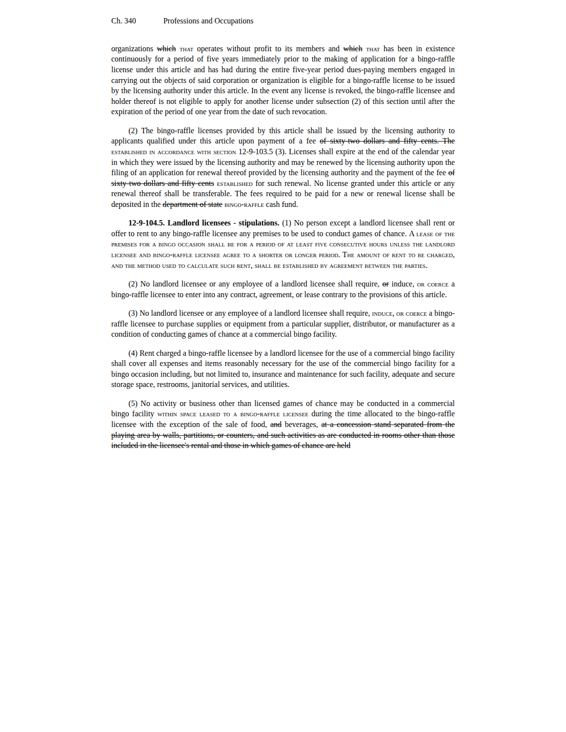Ch. 340 Professions and Occupations
organizations which that operates without profit to its members and which that has been in existence continuously for a period of five years immediately prior to the making of application for a bingo-raffle license under this article and has had during the entire five-year period dues-paying members engaged in carrying out the objects of said corporation or organization is eligible for a bingo-raffle license to be issued by the licensing authority under this article. In the event any license is revoked, the bingo-raffle licensee and holder thereof is not eligible to apply for another license under subsection (2) of this section until after the expiration of the period of one year from the date of such revocation.
(2) The bingo-raffle licenses provided by this article shall be issued by the licensing authority to applicants qualified under this article upon payment of a fee of sixty-two dollars and fifty cents. The established in accordance with section 12-9-103.5 (3). Licenses shall expire at the end of the calendar year in which they were issued by the licensing authority and may be renewed by the licensing authority upon the filing of an application for renewal thereof provided by the licensing authority and the payment of the fee of sixty-two dollars and fifty cents established for such renewal. No license granted under this article or any renewal thereof shall be transferable. The fees required to be paid for a new or renewal license shall be deposited in the department of state bingo-raffle cash fund.
12-9-104.5. Landlord licensees - stipulations. (1) No person except a landlord licensee shall rent or offer to rent to any bingo-raffle licensee any premises to be used to conduct games of chance. A lease of the premises for a bingo occasion shall be for a period of at least five consecutive hours unless the landlord licensee and bingo-raffle licensee agree to a shorter or longer period. The amount of rent to be charged, and the method used to calculate such rent, shall be established by agreement between the parties.
(2) No landlord licensee or any employee of a landlord licensee shall require, or induce, or coerce a bingo-raffle licensee to enter into any contract, agreement, or lease contrary to the provisions of this article.
(3) No landlord licensee or any employee of a landlord licensee shall require, induce, or coerce a bingo-raffle licensee to purchase supplies or equipment from a particular supplier, distributor, or manufacturer as a condition of conducting games of chance at a commercial bingo facility.
(4) Rent charged a bingo-raffle licensee by a landlord licensee for the use of a commercial bingo facility shall cover all expenses and items reasonably necessary for the use of the commercial bingo facility for a bingo occasion including, but not limited to, insurance and maintenance for such facility, adequate and secure storage space, restrooms, janitorial services, and utilities.
(5) No activity or business other than licensed games of chance may be conducted in a commercial bingo facility within space leased to a bingo-raffle licensee during the time allocated to the bingo-raffle licensee with the exception of the sale of food, and beverages, at a concession stand separated from the playing area by walls, partitions, or counters, and such activities as are conducted in rooms other than those included in the licensee's rental and those in which games of chance are held